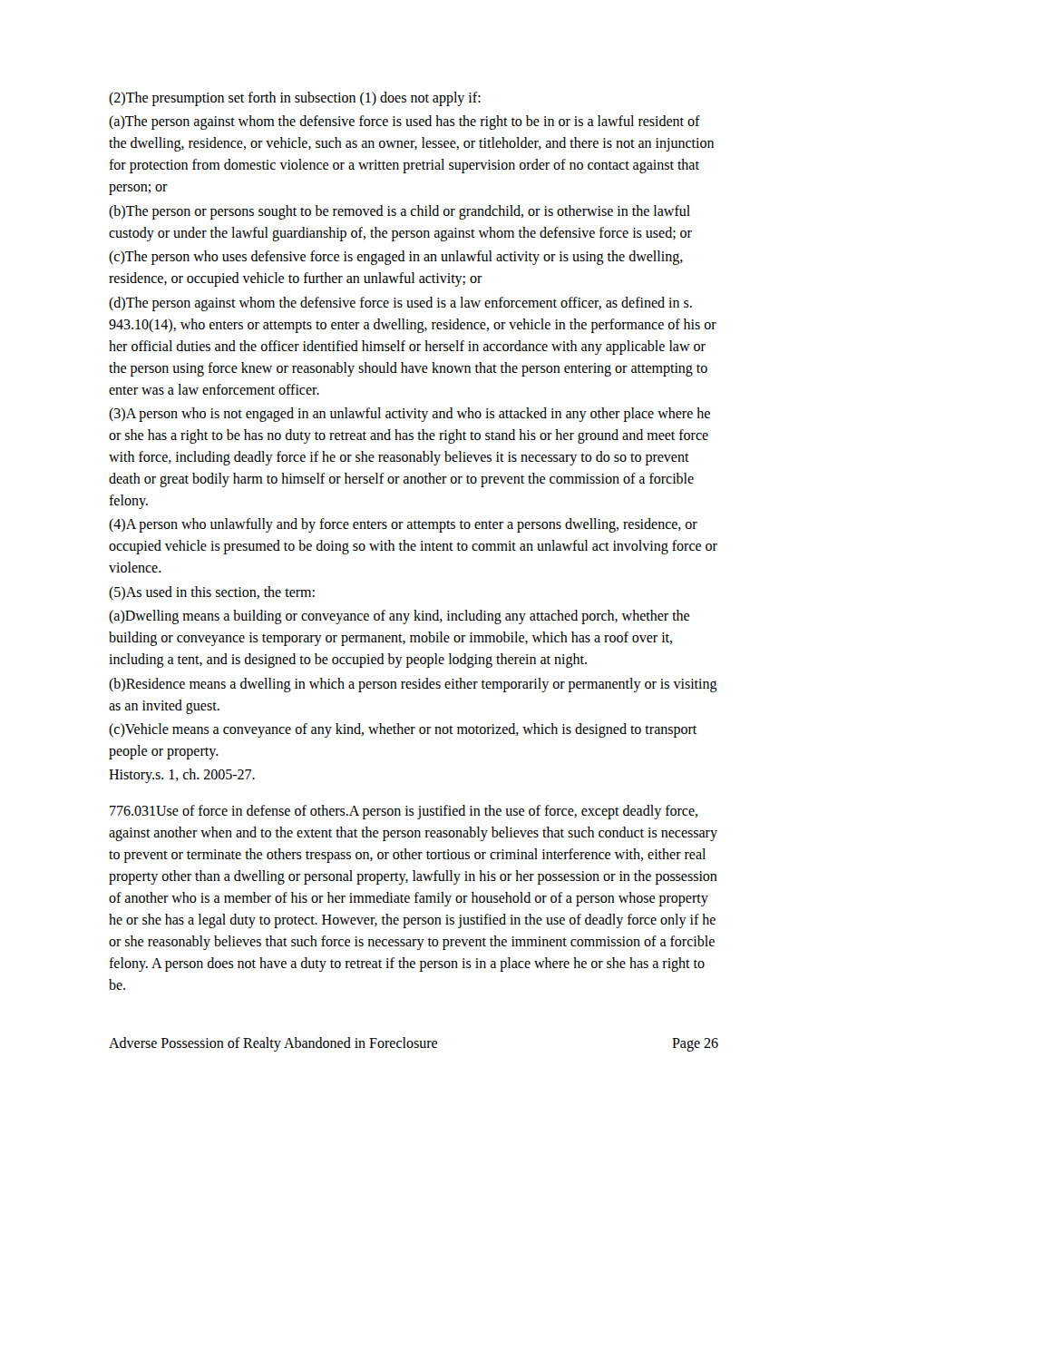(2)The presumption set forth in subsection (1) does not apply if:
(a)The person against whom the defensive force is used has the right to be in or is a lawful resident of the dwelling, residence, or vehicle, such as an owner, lessee, or titleholder, and there is not an injunction for protection from domestic violence or a written pretrial supervision order of no contact against that person; or
(b)The person or persons sought to be removed is a child or grandchild, or is otherwise in the lawful custody or under the lawful guardianship of, the person against whom the defensive force is used; or
(c)The person who uses defensive force is engaged in an unlawful activity or is using the dwelling, residence, or occupied vehicle to further an unlawful activity; or
(d)The person against whom the defensive force is used is a law enforcement officer, as defined in s. 943.10(14), who enters or attempts to enter a dwelling, residence, or vehicle in the performance of his or her official duties and the officer identified himself or herself in accordance with any applicable law or the person using force knew or reasonably should have known that the person entering or attempting to enter was a law enforcement officer.
(3)A person who is not engaged in an unlawful activity and who is attacked in any other place where he or she has a right to be has no duty to retreat and has the right to stand his or her ground and meet force with force, including deadly force if he or she reasonably believes it is necessary to do so to prevent death or great bodily harm to himself or herself or another or to prevent the commission of a forcible felony.
(4)A person who unlawfully and by force enters or attempts to enter a persons dwelling, residence, or occupied vehicle is presumed to be doing so with the intent to commit an unlawful act involving force or violence.
(5)As used in this section, the term:
(a)Dwelling means a building or conveyance of any kind, including any attached porch, whether the building or conveyance is temporary or permanent, mobile or immobile, which has a roof over it, including a tent, and is designed to be occupied by people lodging therein at night.
(b)Residence means a dwelling in which a person resides either temporarily or permanently or is visiting as an invited guest.
(c)Vehicle means a conveyance of any kind, whether or not motorized, which is designed to transport people or property.
History.s. 1, ch. 2005-27.
776.031Use of force in defense of others.A person is justified in the use of force, except deadly force, against another when and to the extent that the person reasonably believes that such conduct is necessary to prevent or terminate the others trespass on, or other tortious or criminal interference with, either real property other than a dwelling or personal property, lawfully in his or her possession or in the possession of another who is a member of his or her immediate family or household or of a person whose property he or she has a legal duty to protect. However, the person is justified in the use of deadly force only if he or she reasonably believes that such force is necessary to prevent the imminent commission of a forcible felony. A person does not have a duty to retreat if the person is in a place where he or she has a right to be.
Adverse Possession of Realty Abandoned in Foreclosure Page 26